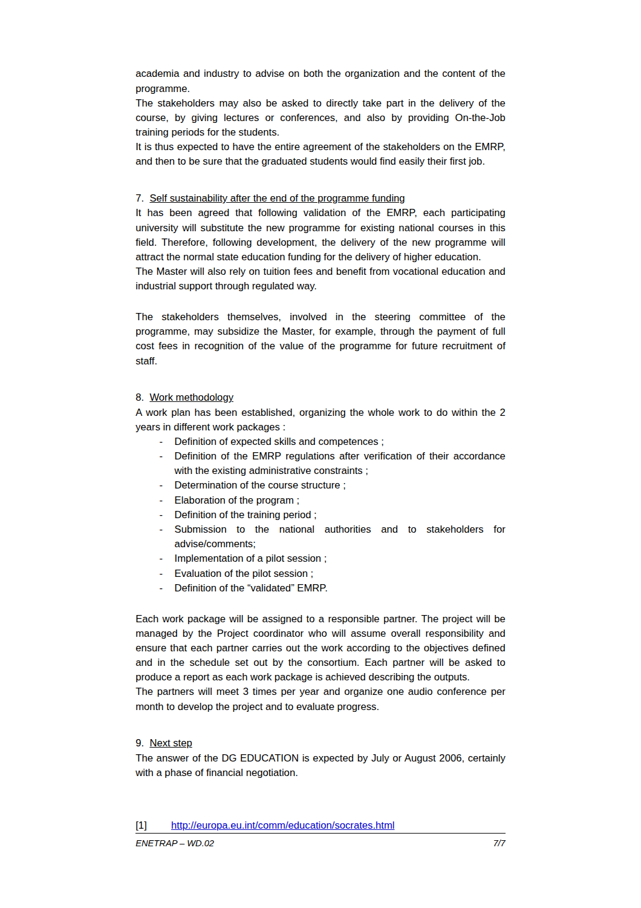academia and industry to advise on both the organization and the content of the programme.
The stakeholders may also be asked to directly take part in the delivery of the course, by giving lectures or conferences, and also by providing On-the-Job training periods for the students.
It is thus expected to have the entire agreement of the stakeholders on the EMRP, and then to be sure that the graduated students would find easily their first job.
7. Self sustainability after the end of the programme funding
It has been agreed that following validation of the EMRP, each participating university will substitute the new programme for existing national courses in this field. Therefore, following development, the delivery of the new programme will attract the normal state education funding for the delivery of higher education.
The Master will also rely on tuition fees and benefit from vocational education and industrial support through regulated way.
The stakeholders themselves, involved in the steering committee of the programme, may subsidize the Master, for example, through the payment of full cost fees in recognition of the value of the programme for future recruitment of staff.
8. Work methodology
A work plan has been established, organizing the whole work to do within the 2 years in different work packages :
Definition of expected skills and competences ;
Definition of the EMRP regulations after verification of their accordance with the existing administrative constraints ;
Determination of the course structure ;
Elaboration of the program ;
Definition of the training period ;
Submission to the national authorities and to stakeholders for advise/comments;
Implementation of a pilot session ;
Evaluation of the pilot session ;
Definition of the “validated” EMRP.
Each work package will be assigned to a responsible partner. The project will be managed by the Project coordinator who will assume overall responsibility and ensure that each partner carries out the work according to the objectives defined and in the schedule set out by the consortium. Each partner will be asked to produce a report as each work package is achieved describing the outputs.
The partners will meet 3 times per year and organize one audio conference per month to develop the project and to evaluate progress.
9. Next step
The answer of the DG EDUCATION is expected by July or August 2006, certainly with a phase of financial negotiation.
[1] http://europa.eu.int/comm/education/socrates.html
ENETRAP – WD.02 7/7